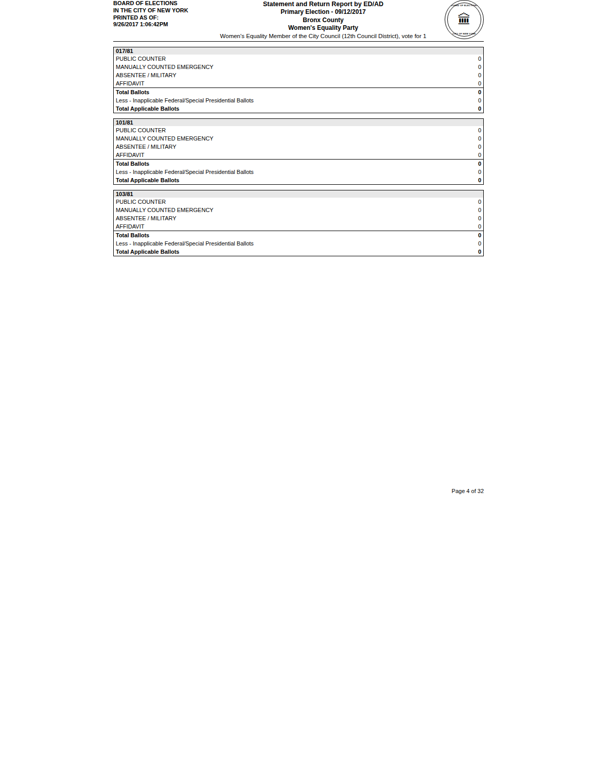BOARD OF ELECTIONS
IN THE CITY OF NEW YORK
PRINTED AS OF:
9/26/2017 1:06:42PM
Statement and Return Report by ED/AD
Primary Election - 09/12/2017
Bronx County
Women's Equality Party
Women's Equality Member of the City Council (12th Council District), vote for 1
BOARD OF ELECTIONS 🏛 CITY OF NEW YORK
017/81
| PUBLIC COUNTER | 0 |
| MANUALLY COUNTED EMERGENCY | 0 |
| ABSENTEE / MILITARY | 0 |
| AFFIDAVIT | 0 |
| Total Ballots | 0 |
| Less - Inapplicable Federal/Special Presidential Ballots | 0 |
| Total Applicable Ballots | 0 |
101/81
| PUBLIC COUNTER | 0 |
| MANUALLY COUNTED EMERGENCY | 0 |
| ABSENTEE / MILITARY | 0 |
| AFFIDAVIT | 0 |
| Total Ballots | 0 |
| Less - Inapplicable Federal/Special Presidential Ballots | 0 |
| Total Applicable Ballots | 0 |
103/81
| PUBLIC COUNTER | 0 |
| MANUALLY COUNTED EMERGENCY | 0 |
| ABSENTEE / MILITARY | 0 |
| AFFIDAVIT | 0 |
| Total Ballots | 0 |
| Less - Inapplicable Federal/Special Presidential Ballots | 0 |
| Total Applicable Ballots | 0 |
Page 4 of 32